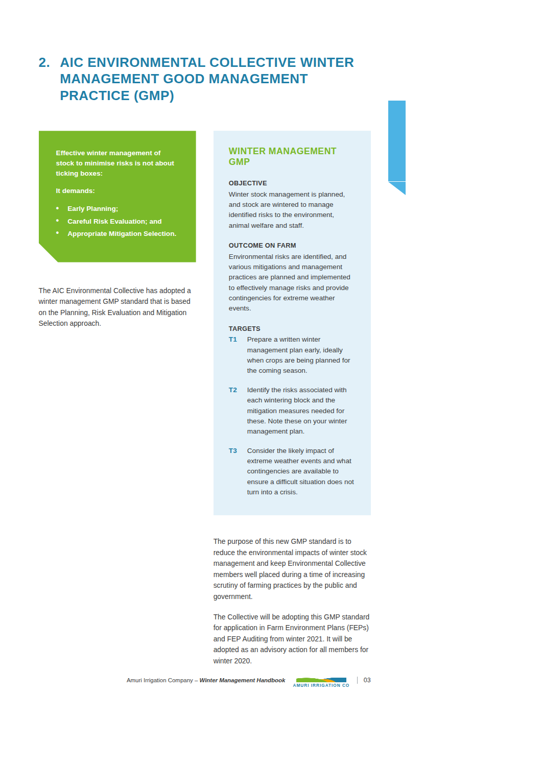2. AIC Environmental Collective Winter Management Good Management Practice (GMP)
Effective winter management of stock to minimise risks is not about ticking boxes:
It demands:
Early Planning;
Careful Risk Evaluation; and
Appropriate Mitigation Selection.
The AIC Environmental Collective has adopted a winter management GMP standard that is based on the Planning, Risk Evaluation and Mitigation Selection approach.
Winter Management GMP
Objective
Winter stock management is planned, and stock are wintered to manage identified risks to the environment, animal welfare and staff.
Outcome on Farm
Environmental risks are identified, and various mitigations and management practices are planned and implemented to effectively manage risks and provide contingencies for extreme weather events.
Targets
T1 Prepare a written winter management plan early, ideally when crops are being planned for the coming season.
T2 Identify the risks associated with each wintering block and the mitigation measures needed for these. Note these on your winter management plan.
T3 Consider the likely impact of extreme weather events and what contingencies are available to ensure a difficult situation does not turn into a crisis.
The purpose of this new GMP standard is to reduce the environmental impacts of winter stock management and keep Environmental Collective members well placed during a time of increasing scrutiny of farming practices by the public and government.
The Collective will be adopting this GMP standard for application in Farm Environment Plans (FEPs) and FEP Auditing from winter 2021. It will be adopted as an advisory action for all members for winter 2020.
Amuri Irrigation Company – Winter Management Handbook
AMURI IRRIGATION CO
03